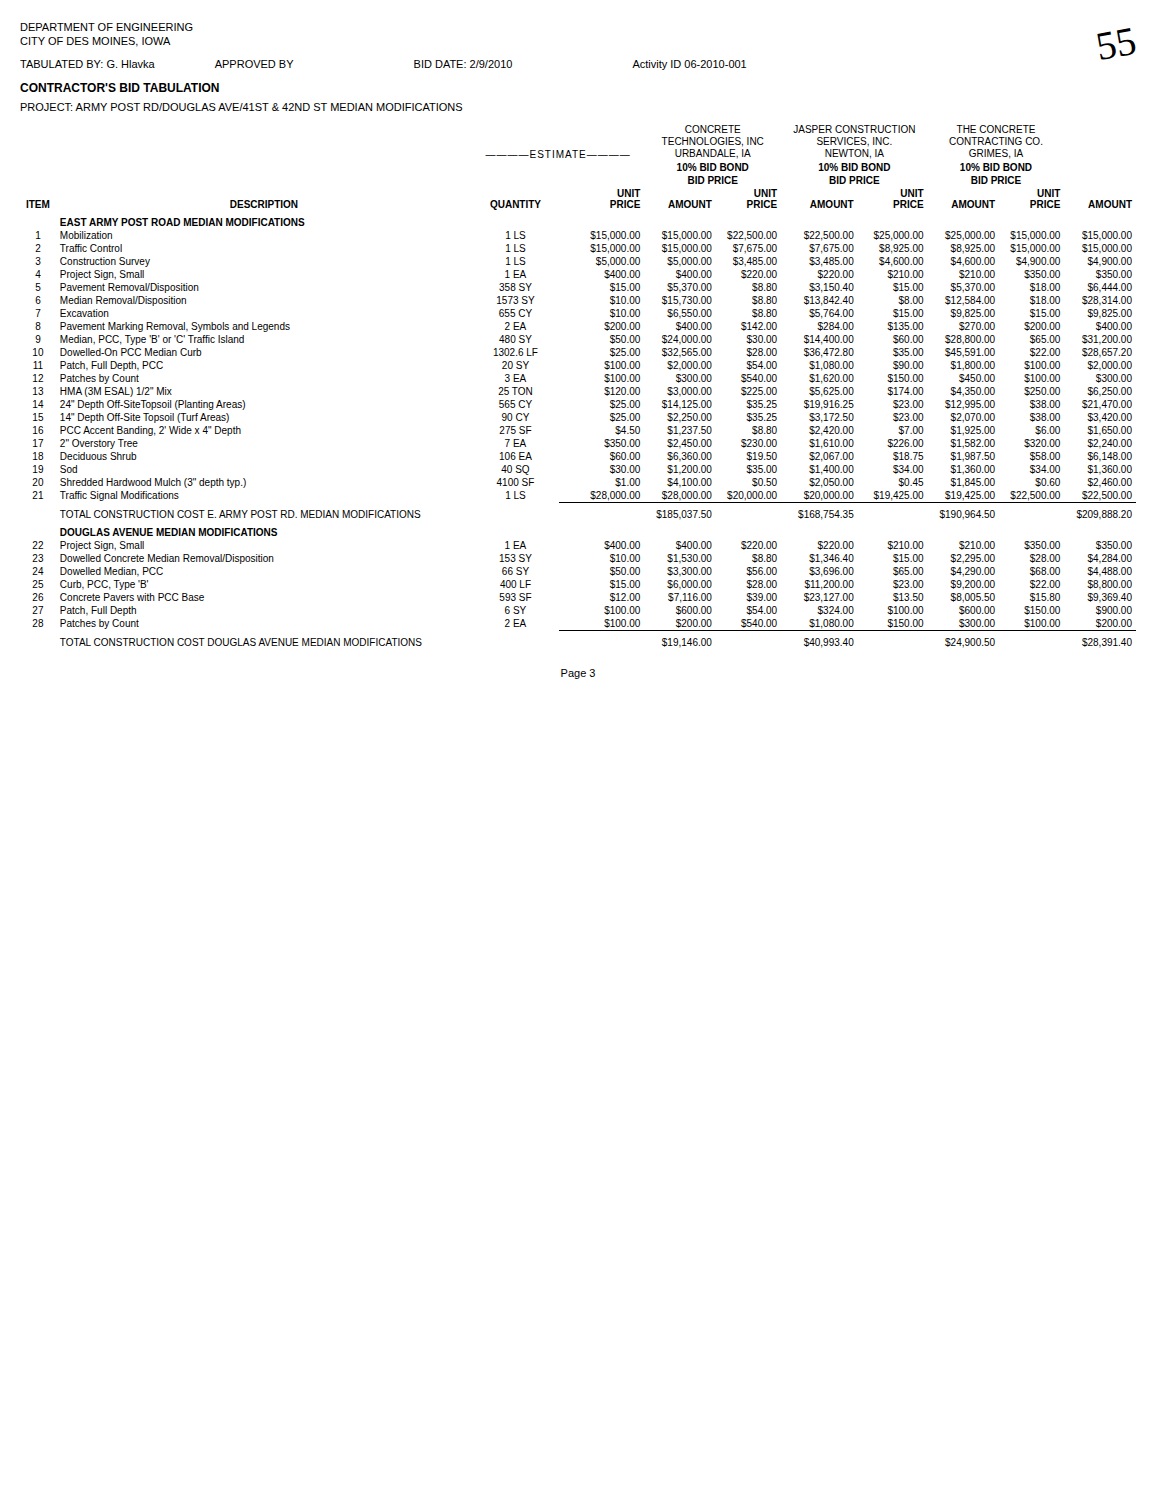55
DEPARTMENT OF ENGINEERING
CITY OF DES MOINES, IOWA
TABULATED BY: G. HlavkaAPPROVED BY BID DATE: 2/9/2010 Activity ID 06-2010-001
CONTRACTOR'S BID TABULATION
PROJECT: ARMY POST RD/DOUGLAS AVE/41ST & 42ND ST MEDIAN MODIFICATIONS
| | | ————ESTIMATE———— | CONCRETE TECHNOLOGIES, INC URBANDALE, IA | JASPER CONSTRUCTION SERVICES, INC. NEWTON, IA | THE CONCRETE CONTRACTING CO. GRIMES, IA |
| --- | --- | --- | --- | --- | --- |
| | | | | 10% BID BOND | 10% BID BOND | 10% BID BOND |
| | | | | BID PRICE | BID PRICE | BID PRICE |
| ITEM | DESCRIPTION | QUANTITY | UNIT PRICE | AMOUNT | UNIT PRICE | AMOUNT | UNIT PRICE | AMOUNT | UNIT PRICE | AMOUNT |
| | EAST ARMY POST ROAD MEDIAN MODIFICATIONS | | | | | | | | | |
| 1 | Mobilization | 1 LS | $15,000.00 | $15,000.00 | $22,500.00 | $22,500.00 | $25,000.00 | $25,000.00 | $15,000.00 | $15,000.00 |
| 2 | Traffic Control | 1 LS | $15,000.00 | $15,000.00 | $7,675.00 | $7,675.00 | $8,925.00 | $8,925.00 | $15,000.00 | $15,000.00 |
| 3 | Construction Survey | 1 LS | $5,000.00 | $5,000.00 | $3,485.00 | $3,485.00 | $4,600.00 | $4,600.00 | $4,900.00 | $4,900.00 |
| 4 | Project Sign, Small | 1 EA | $400.00 | $400.00 | $220.00 | $220.00 | $210.00 | $210.00 | $350.00 | $350.00 |
| 5 | Pavement Removal/Disposition | 358 SY | $15.00 | $5,370.00 | $8.80 | $3,150.40 | $15.00 | $5,370.00 | $18.00 | $6,444.00 |
| 6 | Median Removal/Disposition | 1573 SY | $10.00 | $15,730.00 | $8.80 | $13,842.40 | $8.00 | $12,584.00 | $18.00 | $28,314.00 |
| 7 | Excavation | 655 CY | $10.00 | $6,550.00 | $8.80 | $5,764.00 | $15.00 | $9,825.00 | $15.00 | $9,825.00 |
| 8 | Pavement Marking Removal, Symbols and Legends | 2 EA | $200.00 | $400.00 | $142.00 | $284.00 | $135.00 | $270.00 | $200.00 | $400.00 |
| 9 | Median, PCC, Type 'B' or 'C' Traffic Island | 480 SY | $50.00 | $24,000.00 | $30.00 | $14,400.00 | $60.00 | $28,800.00 | $65.00 | $31,200.00 |
| 10 | Dowelled-On PCC Median Curb | 1302.6 LF | $25.00 | $32,565.00 | $28.00 | $36,472.80 | $35.00 | $45,591.00 | $22.00 | $28,657.20 |
| 11 | Patch, Full Depth, PCC | 20 SY | $100.00 | $2,000.00 | $54.00 | $1,080.00 | $90.00 | $1,800.00 | $100.00 | $2,000.00 |
| 12 | Patches by Count | 3 EA | $100.00 | $300.00 | $540.00 | $1,620.00 | $150.00 | $450.00 | $100.00 | $300.00 |
| 13 | HMA (3M ESAL) 1/2" Mix | 25 TON | $120.00 | $3,000.00 | $225.00 | $5,625.00 | $174.00 | $4,350.00 | $250.00 | $6,250.00 |
| 14 | 24" Depth Off-SiteTopsoil (Planting Areas) | 565 CY | $25.00 | $14,125.00 | $35.25 | $19,916.25 | $23.00 | $12,995.00 | $38.00 | $21,470.00 |
| 15 | 14" Depth Off-Site Topsoil (Turf Areas) | 90 CY | $25.00 | $2,250.00 | $35.25 | $3,172.50 | $23.00 | $2,070.00 | $38.00 | $3,420.00 |
| 16 | PCC Accent Banding, 2' Wide x 4" Depth | 275 SF | $4.50 | $1,237.50 | $8.80 | $2,420.00 | $7.00 | $1,925.00 | $6.00 | $1,650.00 |
| 17 | 2" Overstory Tree | 7 EA | $350.00 | $2,450.00 | $230.00 | $1,610.00 | $226.00 | $1,582.00 | $320.00 | $2,240.00 |
| 18 | Deciduous Shrub | 106 EA | $60.00 | $6,360.00 | $19.50 | $2,067.00 | $18.75 | $1,987.50 | $58.00 | $6,148.00 |
| 19 | Sod | 40 SQ | $30.00 | $1,200.00 | $35.00 | $1,400.00 | $34.00 | $1,360.00 | $34.00 | $1,360.00 |
| 20 | Shredded Hardwood Mulch (3" depth typ.) | 4100 SF | $1.00 | $4,100.00 | $0.50 | $2,050.00 | $0.45 | $1,845.00 | $0.60 | $2,460.00 |
| 21 | Traffic Signal Modifications | 1 LS | $28,000.00 | $28,000.00 | $20,000.00 | $20,000.00 | $19,425.00 | $19,425.00 | $22,500.00 | $22,500.00 |
| | TOTAL CONSTRUCTION COST E. ARMY POST RD. MEDIAN MODIFICATIONS | | | $185,037.50 | | $168,754.35 | | $190,964.50 | | $209,888.20 |
| | DOUGLAS AVENUE MEDIAN MODIFICATIONS | | | | | | | | | |
| 22 | Project Sign, Small | 1 EA | $400.00 | $400.00 | $220.00 | $220.00 | $210.00 | $210.00 | $350.00 | $350.00 |
| 23 | Dowelled Concrete Median Removal/Disposition | 153 SY | $10.00 | $1,530.00 | $8.80 | $1,346.40 | $15.00 | $2,295.00 | $28.00 | $4,284.00 |
| 24 | Dowelled Median, PCC | 66 SY | $50.00 | $3,300.00 | $56.00 | $3,696.00 | $65.00 | $4,290.00 | $68.00 | $4,488.00 |
| 25 | Curb, PCC, Type 'B' | 400 LF | $15.00 | $6,000.00 | $28.00 | $11,200.00 | $23.00 | $9,200.00 | $22.00 | $8,800.00 |
| 26 | Concrete Pavers with PCC Base | 593 SF | $12.00 | $7,116.00 | $39.00 | $23,127.00 | $13.50 | $8,005.50 | $15.80 | $9,369.40 |
| 27 | Patch, Full Depth | 6 SY | $100.00 | $600.00 | $54.00 | $324.00 | $100.00 | $600.00 | $150.00 | $900.00 |
| 28 | Patches by Count | 2 EA | $100.00 | $200.00 | $540.00 | $1,080.00 | $150.00 | $300.00 | $100.00 | $200.00 |
| | TOTAL CONSTRUCTION COST DOUGLAS AVENUE MEDIAN MODIFICATIONS | | | $19,146.00 | | $40,993.40 | | $24,900.50 | | $28,391.40 |
Page 3